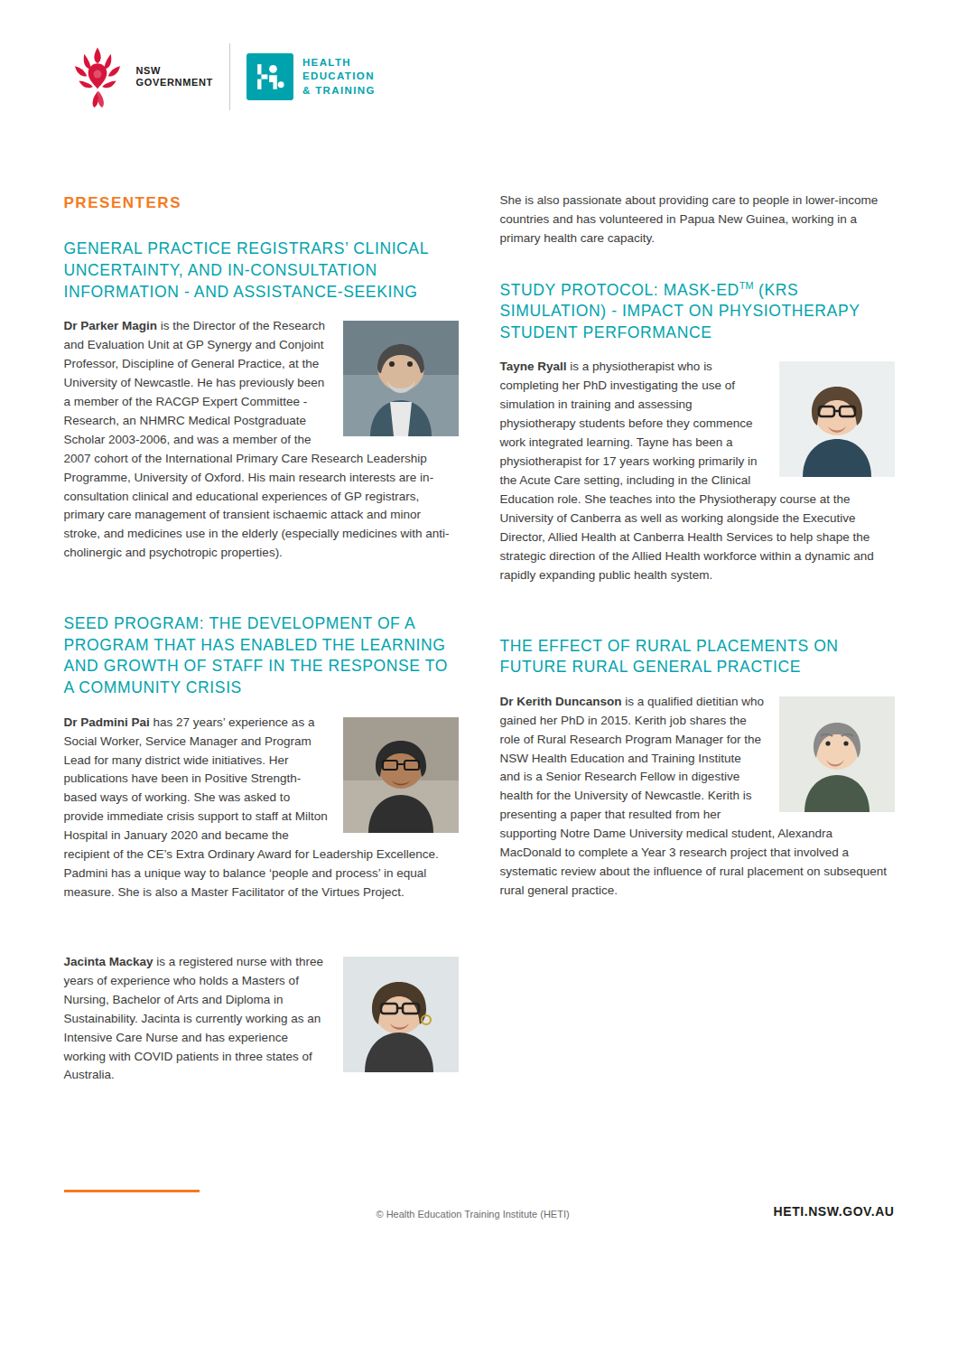NSW
GOVERNMENT
HEALTH
EDUCATION
& TRAINING
PRESENTERS
General practice registrars’ clinical uncertainty, and in-consultation information - and assistance-seeking
Dr Parker Magin is the Director of the Research and Evaluation Unit at GP Synergy and Conjoint Professor, Discipline of General Practice, at the University of Newcastle. He has previously been a member of the RACGP Expert Committee - Research, an NHMRC Medical Postgraduate Scholar 2003-2006, and was a member of the 2007 cohort of the International Primary Care Research Leadership Programme, University of Oxford. His main research interests are in-consultation clinical and educational experiences of GP registrars, primary care management of transient ischaemic attack and minor stroke, and medicines use in the elderly (especially medicines with anti-cholinergic and psychotropic properties).
SEED program: the development of a program that has enabled the learning and growth of staff in the response to a community crisis
Dr Padmini Pai has 27 years’ experience as a Social Worker, Service Manager and Program Lead for many district wide initiatives. Her publications have been in Positive Strength-based ways of working. She was asked to provide immediate crisis support to staff at Milton Hospital in January 2020 and became the recipient of the CE’s Extra Ordinary Award for Leadership Excellence. Padmini has a unique way to balance ‘people and process’ in equal measure. She is also a Master Facilitator of the Virtues Project.
Jacinta Mackay is a registered nurse with three years of experience who holds a Masters of Nursing, Bachelor of Arts and Diploma in Sustainability. Jacinta is currently working as an Intensive Care Nurse and has experience working with COVID patients in three states of Australia.
She is also passionate about providing care to people in lower-income countries and has volunteered in Papua New Guinea, working in a primary health care capacity.
Study protocol: MASK-EDTM (KRS Simulation) - impact on physiotherapy student performance
Tayne Ryall is a physiotherapist who is completing her PhD investigating the use of simulation in training and assessing physiotherapy students before they commence work integrated learning. Tayne has been a physiotherapist for 17 years working primarily in the Acute Care setting, including in the Clinical Education role. She teaches into the Physiotherapy course at the University of Canberra as well as working alongside the Executive Director, Allied Health at Canberra Health Services to help shape the strategic direction of the Allied Health workforce within a dynamic and rapidly expanding public health system.
The effect of rural placements on future rural general practice
Dr Kerith Duncanson is a qualified dietitian who gained her PhD in 2015. Kerith job shares the role of Rural Research Program Manager for the NSW Health Education and Training Institute and is a Senior Research Fellow in digestive health for the University of Newcastle. Kerith is presenting a paper that resulted from her supporting Notre Dame University medical student, Alexandra MacDonald to complete a Year 3 research project that involved a systematic review about the influence of rural placement on subsequent rural general practice.
© Health Education Training Institute (HETI)
HETI.NSW.GOV.AU